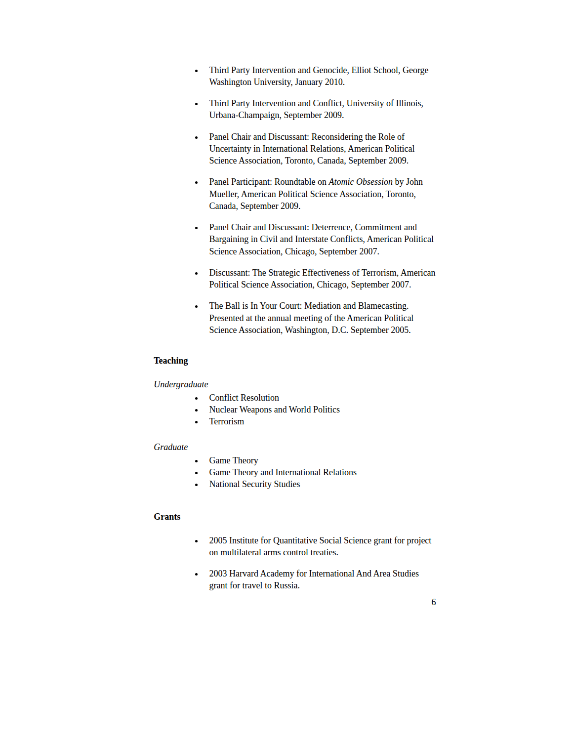Third Party Intervention and Genocide, Elliot School, George Washington University, January 2010.
Third Party Intervention and Conflict, University of Illinois, Urbana-Champaign, September 2009.
Panel Chair and Discussant: Reconsidering the Role of Uncertainty in International Relations, American Political Science Association, Toronto, Canada, September 2009.
Panel Participant: Roundtable on Atomic Obsession by John Mueller, American Political Science Association, Toronto, Canada, September 2009.
Panel Chair and Discussant: Deterrence, Commitment and Bargaining in Civil and Interstate Conflicts, American Political Science Association, Chicago, September 2007.
Discussant: The Strategic Effectiveness of Terrorism, American Political Science Association, Chicago, September 2007.
The Ball is In Your Court: Mediation and Blamecasting. Presented at the annual meeting of the American Political Science Association, Washington, D.C. September 2005.
Teaching
Undergraduate
Conflict Resolution
Nuclear Weapons and World Politics
Terrorism
Graduate
Game Theory
Game Theory and International Relations
National Security Studies
Grants
2005 Institute for Quantitative Social Science grant for project on multilateral arms control treaties.
2003 Harvard Academy for International And Area Studies grant for travel to Russia.
6